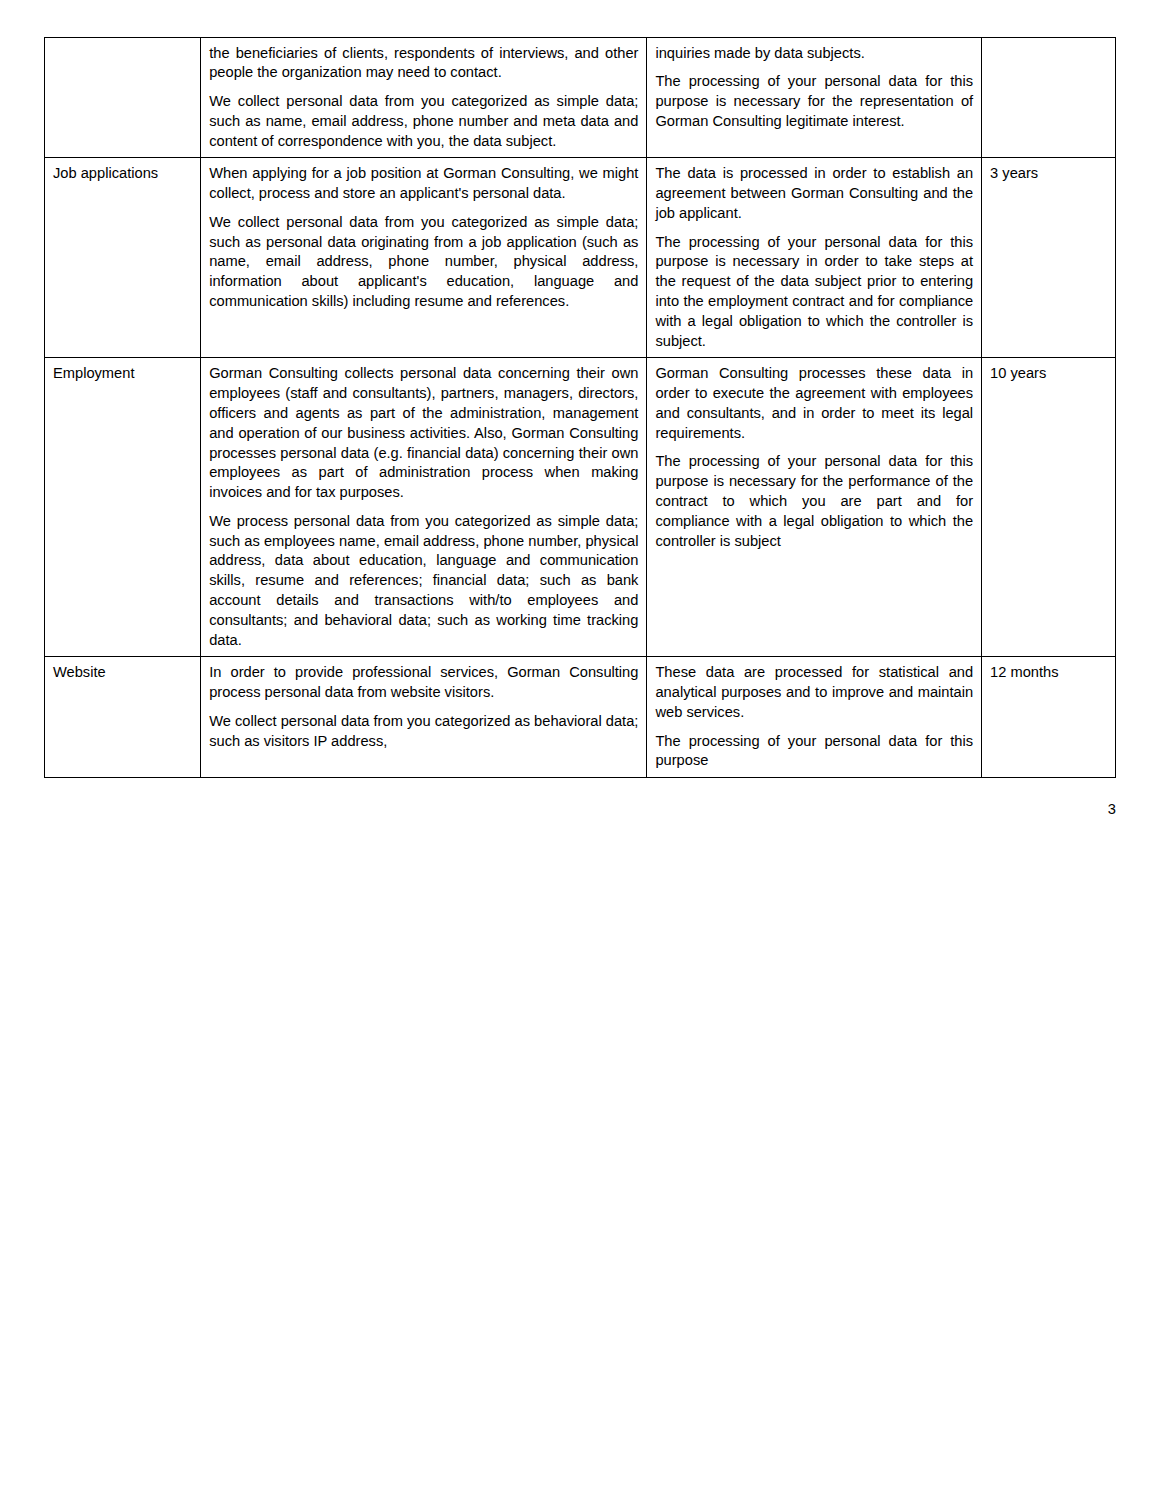| | the beneficiaries of clients, respondents of interviews, and other people the organization may need to contact. We collect personal data from you categorized as simple data; such as name, email address, phone number and meta data and content of correspondence with you, the data subject. | inquiries made by data subjects. The processing of your personal data for this purpose is necessary for the representation of Gorman Consulting legitimate interest. | |
| Job applications | When applying for a job position at Gorman Consulting, we might collect, process and store an applicant's personal data. We collect personal data from you categorized as simple data; such as personal data originating from a job application (such as name, email address, phone number, physical address, information about applicant's education, language and communication skills) including resume and references. | The data is processed in order to establish an agreement between Gorman Consulting and the job applicant. The processing of your personal data for this purpose is necessary in order to take steps at the request of the data subject prior to entering into the employment contract and for compliance with a legal obligation to which the controller is subject. | 3 years |
| Employment | Gorman Consulting collects personal data concerning their own employees (staff and consultants), partners, managers, directors, officers and agents as part of the administration, management and operation of our business activities. Also, Gorman Consulting processes personal data (e.g. financial data) concerning their own employees as part of administration process when making invoices and for tax purposes. We process personal data from you categorized as simple data; such as employees name, email address, phone number, physical address, data about education, language and communication skills, resume and references; financial data; such as bank account details and transactions with/to employees and consultants; and behavioral data; such as working time tracking data. | Gorman Consulting processes these data in order to execute the agreement with employees and consultants, and in order to meet its legal requirements. The processing of your personal data for this purpose is necessary for the performance of the contract to which you are part and for compliance with a legal obligation to which the controller is subject | 10 years |
| Website | In order to provide professional services, Gorman Consulting process personal data from website visitors. We collect personal data from you categorized as behavioral data; such as visitors IP address, | These data are processed for statistical and analytical purposes and to improve and maintain web services. The processing of your personal data for this purpose | 12 months |
3